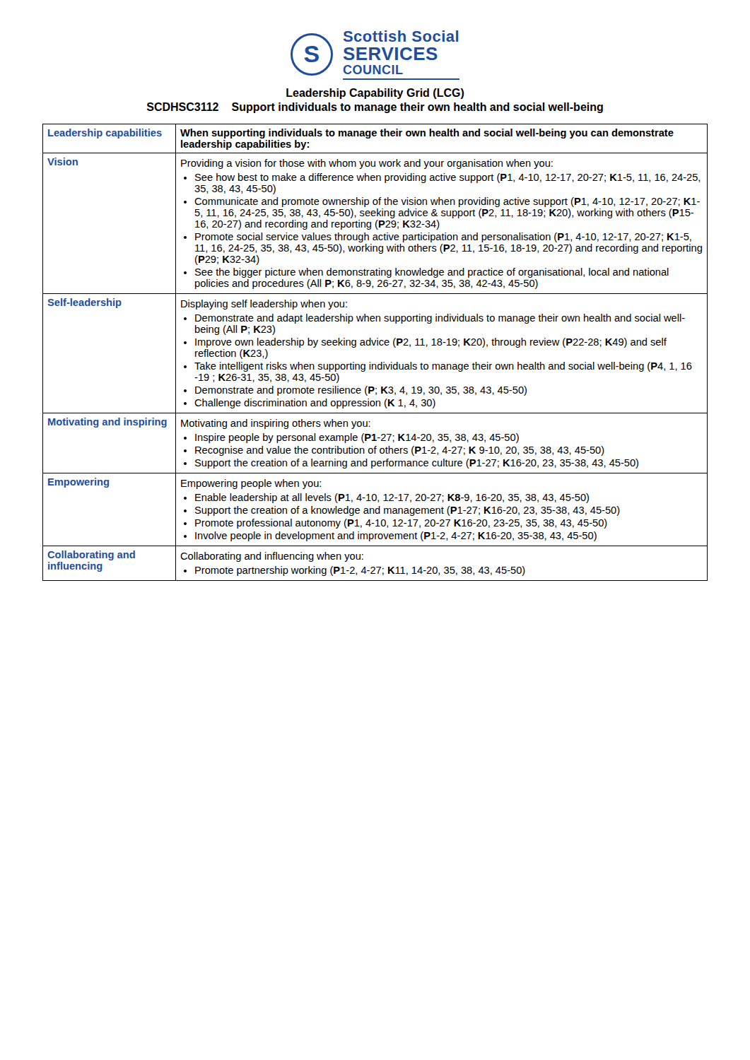Scottish Social SERVICES COUNCIL
Leadership Capability Grid (LCG)
SCDHSC3112 Support individuals to manage their own health and social well-being
| Leadership capabilities | When supporting individuals to manage their own health and social well-being you can demonstrate leadership capabilities by: |
| --- | --- |
| Vision | Providing a vision for those with whom you work and your organisation when you: See how best to make a difference when providing active support ( P 1, 4-10, 12-17, 20-27; K 1-5, 11, 16, 24-25, 35, 38, 43, 45-50) Communicate and promote ownership of the vision when providing active support ( P 1, 4-10, 12-17, 20-27; K 1-5, 11, 16, 24-25, 35, 38, 43, 45-50), seeking advice & support ( P 2, 11, 18-19; K 20), working with others ( P 15-16, 20-27) and recording and reporting ( P 29; K 32-34) Promote social service values through active participation and personalisation ( P 1, 4-10, 12-17, 20-27; K 1-5, 11, 16, 24-25, 35, 38, 43, 45-50), working with others ( P 2, 11, 15-16, 18-19, 20-27) and recording and reporting ( P 29; K 32-34) See the bigger picture when demonstrating knowledge and practice of organisational, local and national policies and procedures (All P ; K 6, 8-9, 26-27, 32-34, 35, 38, 42-43, 45-50) |
| Self-leadership | Displaying self leadership when you: Demonstrate and adapt leadership when supporting individuals to manage their own health and social well-being (All P ; K 23) Improve own leadership by seeking advice ( P 2, 11, 18-19; K 20), through review ( P 22-28; K 49) and self reflection ( K 23,) Take intelligent risks when supporting individuals to manage their own health and social well-being ( P 4, 1, 16 -19 ; K 26-31, 35, 38, 43, 45-50) Demonstrate and promote resilience ( P ; K 3, 4, 19, 30, 35, 38, 43, 45-50) Challenge discrimination and oppression ( K 1, 4, 30) |
| Motivating and inspiring | Motivating and inspiring others when you: Inspire people by personal example ( P1 -27; K 14-20, 35, 38, 43, 45-50) Recognise and value the contribution of others ( P 1-2, 4-27; K 9-10, 20, 35, 38, 43, 45-50) Support the creation of a learning and performance culture ( P 1-27; K 16-20, 23, 35-38, 43, 45-50) |
| Empowering | Empowering people when you: Enable leadership at all levels ( P 1, 4-10, 12-17, 20-27; K8 -9, 16-20, 35, 38, 43, 45-50) Support the creation of a knowledge and management ( P 1-27; K 16-20, 23, 35-38, 43, 45-50) Promote professional autonomy ( P 1, 4-10, 12-17, 20-27 K 16-20, 23-25, 35, 38, 43, 45-50) Involve people in development and improvement ( P 1-2, 4-27; K 16-20, 35-38, 43, 45-50) |
| Collaborating and influencing | Collaborating and influencing when you: Promote partnership working ( P 1-2, 4-27; K 11, 14-20, 35, 38, 43, 45-50) |